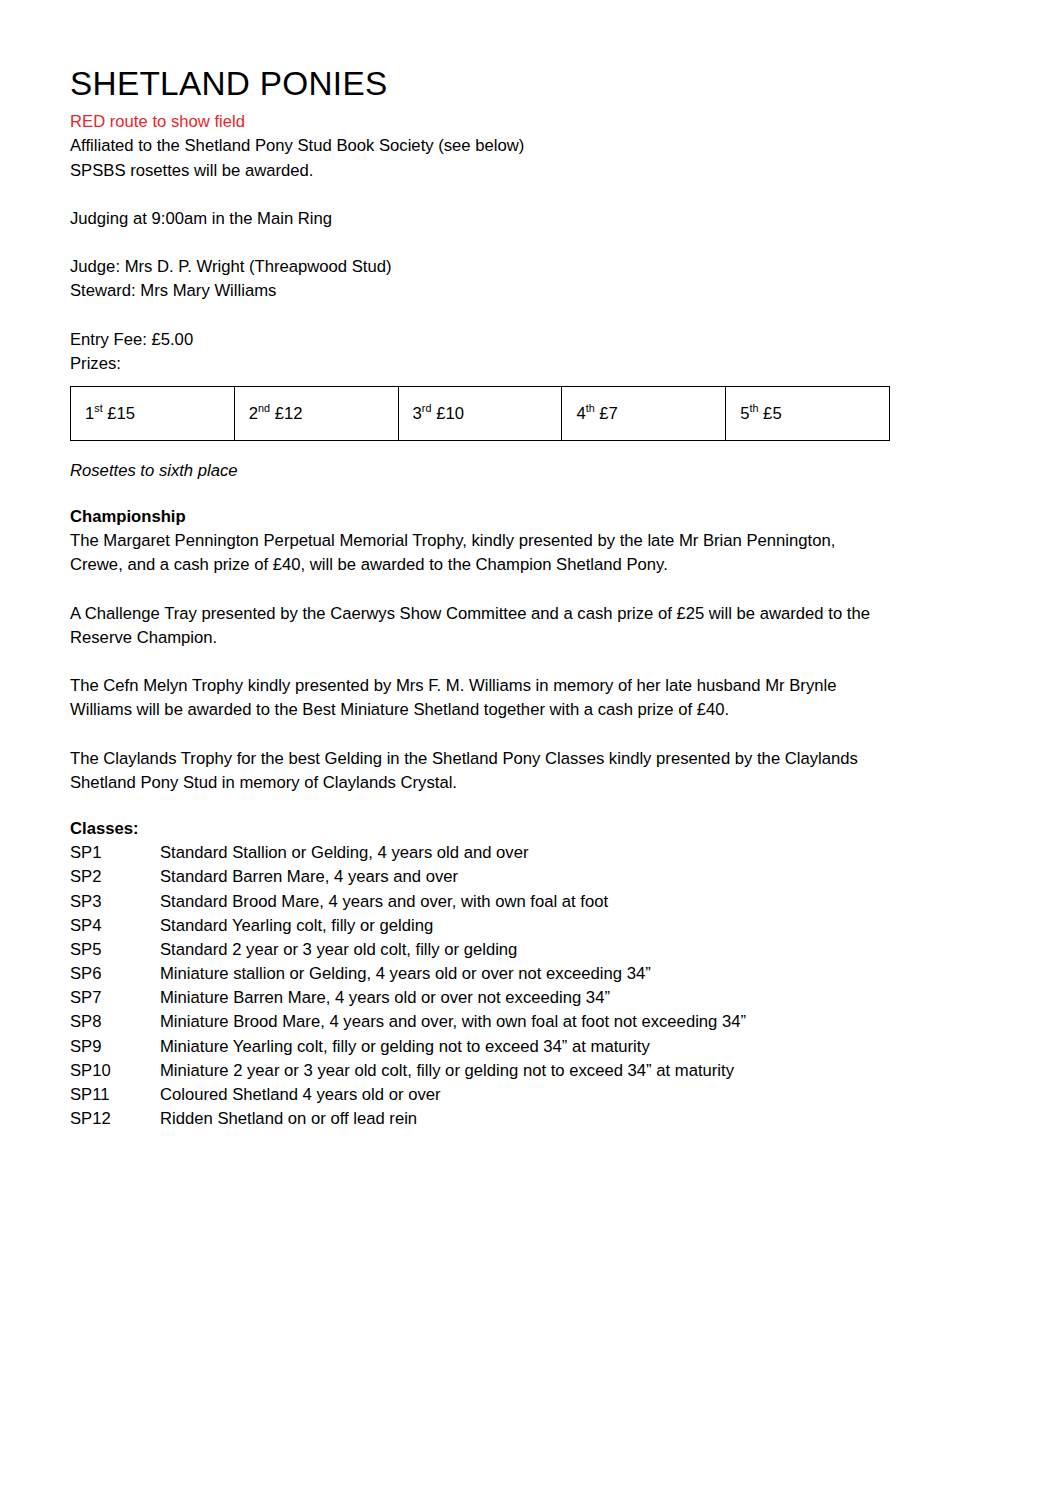SHETLAND PONIES
RED route to show field
Affiliated to the Shetland Pony Stud Book Society (see below)
SPSBS rosettes will be awarded.
Judging at 9:00am in the Main Ring
Judge: Mrs D. P. Wright (Threapwood Stud)
Steward: Mrs Mary Williams
Entry Fee: £5.00
Prizes:
| 1 st £15 | 2 nd £12 | 3 rd £10 | 4 th £7 | 5 th £5 |
Rosettes to sixth place
Championship
The Margaret Pennington Perpetual Memorial Trophy, kindly presented by the late Mr Brian Pennington, Crewe, and a cash prize of £40, will be awarded to the Champion Shetland Pony.
A Challenge Tray presented by the Caerwys Show Committee and a cash prize of £25 will be awarded to the Reserve Champion.
The Cefn Melyn Trophy kindly presented by Mrs F. M. Williams in memory of her late husband Mr Brynle Williams will be awarded to the Best Miniature Shetland together with a cash prize of £40.
The Claylands Trophy for the best Gelding in the Shetland Pony Classes kindly presented by the Claylands Shetland Pony Stud in memory of Claylands Crystal.
Classes:
| SP1 | Standard Stallion or Gelding, 4 years old and over |
| SP2 | Standard Barren Mare, 4 years and over |
| SP3 | Standard Brood Mare, 4 years and over, with own foal at foot |
| SP4 | Standard Yearling colt, filly or gelding |
| SP5 | Standard 2 year or 3 year old colt, filly or gelding |
| SP6 | Miniature stallion or Gelding, 4 years old or over not exceeding 34” |
| SP7 | Miniature Barren Mare, 4 years old or over not exceeding 34” |
| SP8 | Miniature Brood Mare, 4 years and over, with own foal at foot not exceeding 34” |
| SP9 | Miniature Yearling colt, filly or gelding not to exceed 34” at maturity |
| SP10 | Miniature 2 year or 3 year old colt, filly or gelding not to exceed 34” at maturity |
| SP11 | Coloured Shetland 4 years old or over |
| SP12 | Ridden Shetland on or off lead rein |